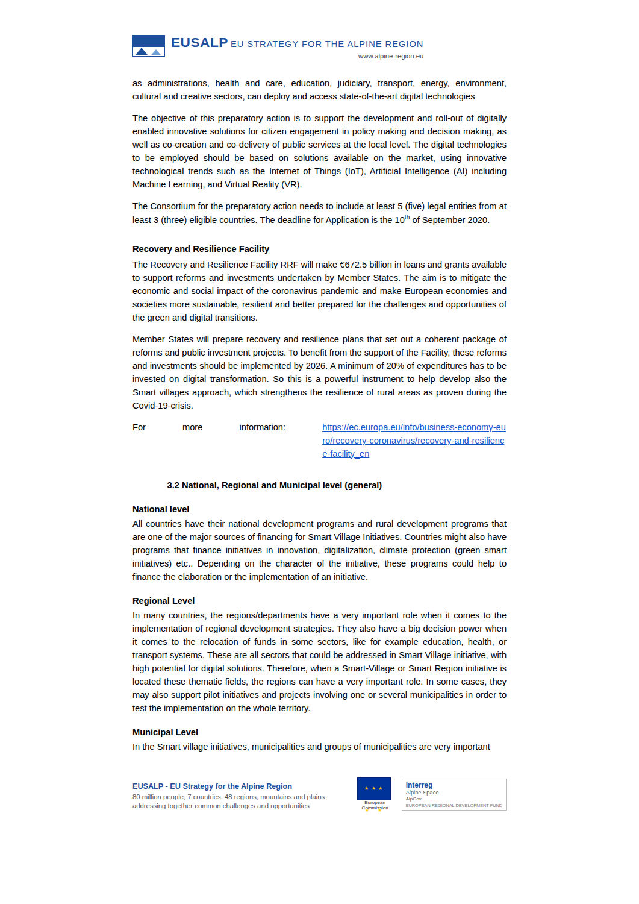EUSALP EU Strategy for the Alpine Region
www.alpine-region.eu
as administrations, health and care, education, judiciary, transport, energy, environment, cultural and creative sectors, can deploy and access state-of-the-art digital technologies
The objective of this preparatory action is to support the development and roll-out of digitally enabled innovative solutions for citizen engagement in policy making and decision making, as well as co-creation and co-delivery of public services at the local level. The digital technologies to be employed should be based on solutions available on the market, using innovative technological trends such as the Internet of Things (IoT), Artificial Intelligence (AI) including Machine Learning, and Virtual Reality (VR).
The Consortium for the preparatory action needs to include at least 5 (five) legal entities from at least 3 (three) eligible countries. The deadline for Application is the 10th of September 2020.
Recovery and Resilience Facility
The Recovery and Resilience Facility RRF will make €672.5 billion in loans and grants available to support reforms and investments undertaken by Member States. The aim is to mitigate the economic and social impact of the coronavirus pandemic and make European economies and societies more sustainable, resilient and better prepared for the challenges and opportunities of the green and digital transitions.
Member States will prepare recovery and resilience plans that set out a coherent package of reforms and public investment projects. To benefit from the support of the Facility, these reforms and investments should be implemented by 2026. A minimum of 20% of expenditures has to be invested on digital transformation. So this is a powerful instrument to help develop also the Smart villages approach, which strengthens the resilience of rural areas as proven during the Covid-19-crisis.
For more information: https://ec.europa.eu/info/business-economy-euro/recovery-coronavirus/recovery-and-resilience-facility_en
3.2 National, Regional and Municipal level (general)
National level
All countries have their national development programs and rural development programs that are one of the major sources of financing for Smart Village Initiatives. Countries might also have programs that finance initiatives in innovation, digitalization, climate protection (green smart initiatives) etc.. Depending on the character of the initiative, these programs could help to finance the elaboration or the implementation of an initiative.
Regional Level
In many countries, the regions/departments have a very important role when it comes to the implementation of regional development strategies. They also have a big decision power when it comes to the relocation of funds in some sectors, like for example education, health, or transport systems. These are all sectors that could be addressed in Smart Village initiative, with high potential for digital solutions. Therefore, when a Smart-Village or Smart Region initiative is located these thematic fields, the regions can have a very important role. In some cases, they may also support pilot initiatives and projects involving one or several municipalities in order to test the implementation on the whole territory.
Municipal Level
In the Smart village initiatives, municipalities and groups of municipalities are very important
EUSALP - EU Strategy for the Alpine Region
80 million people, 7 countries, 48 regions, mountains and plains
addressing together common challenges and opportunities
★ ★ ★
★ ★
European Commission
Interreg
Alpine Space
AlpGov
EUROPEAN REGIONAL DEVELOPMENT FUND